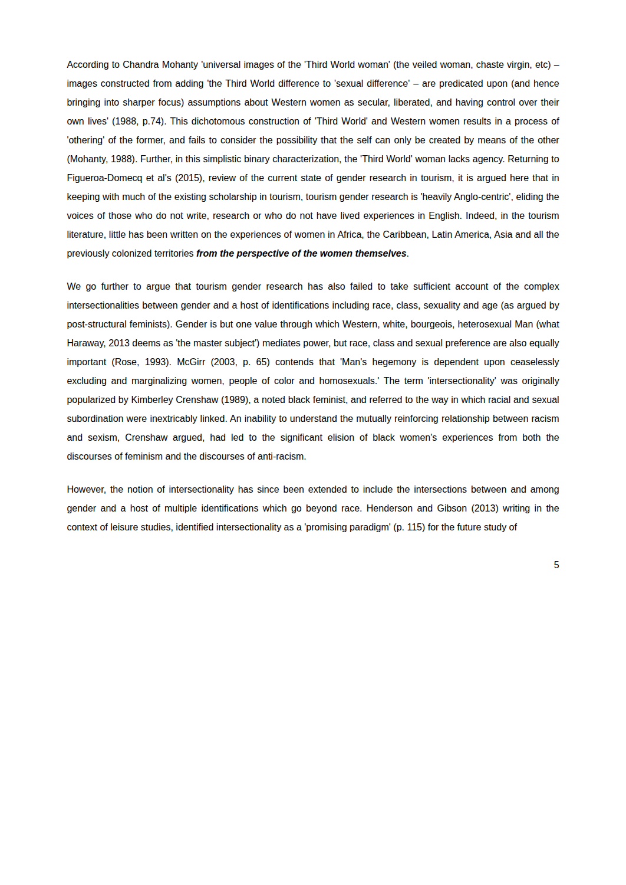According to Chandra Mohanty 'universal images of the 'Third World woman' (the veiled woman, chaste virgin, etc) – images constructed from adding 'the Third World difference to 'sexual difference' – are predicated upon (and hence bringing into sharper focus) assumptions about Western women as secular, liberated, and having control over their own lives' (1988, p.74). This dichotomous construction of 'Third World' and Western women results in a process of 'othering' of the former, and fails to consider the possibility that the self can only be created by means of the other (Mohanty, 1988). Further, in this simplistic binary characterization, the 'Third World' woman lacks agency. Returning to Figueroa-Domecq et al's (2015), review of the current state of gender research in tourism, it is argued here that in keeping with much of the existing scholarship in tourism, tourism gender research is 'heavily Anglo-centric', eliding the voices of those who do not write, research or who do not have lived experiences in English. Indeed, in the tourism literature, little has been written on the experiences of women in Africa, the Caribbean, Latin America, Asia and all the previously colonized territories from the perspective of the women themselves.
We go further to argue that tourism gender research has also failed to take sufficient account of the complex intersectionalities between gender and a host of identifications including race, class, sexuality and age (as argued by post-structural feminists). Gender is but one value through which Western, white, bourgeois, heterosexual Man (what Haraway, 2013 deems as 'the master subject') mediates power, but race, class and sexual preference are also equally important (Rose, 1993). McGirr (2003, p. 65) contends that 'Man's hegemony is dependent upon ceaselessly excluding and marginalizing women, people of color and homosexuals.' The term 'intersectionality' was originally popularized by Kimberley Crenshaw (1989), a noted black feminist, and referred to the way in which racial and sexual subordination were inextricably linked. An inability to understand the mutually reinforcing relationship between racism and sexism, Crenshaw argued, had led to the significant elision of black women's experiences from both the discourses of feminism and the discourses of anti-racism.
However, the notion of intersectionality has since been extended to include the intersections between and among gender and a host of multiple identifications which go beyond race. Henderson and Gibson (2013) writing in the context of leisure studies, identified intersectionality as a 'promising paradigm' (p. 115) for the future study of
5